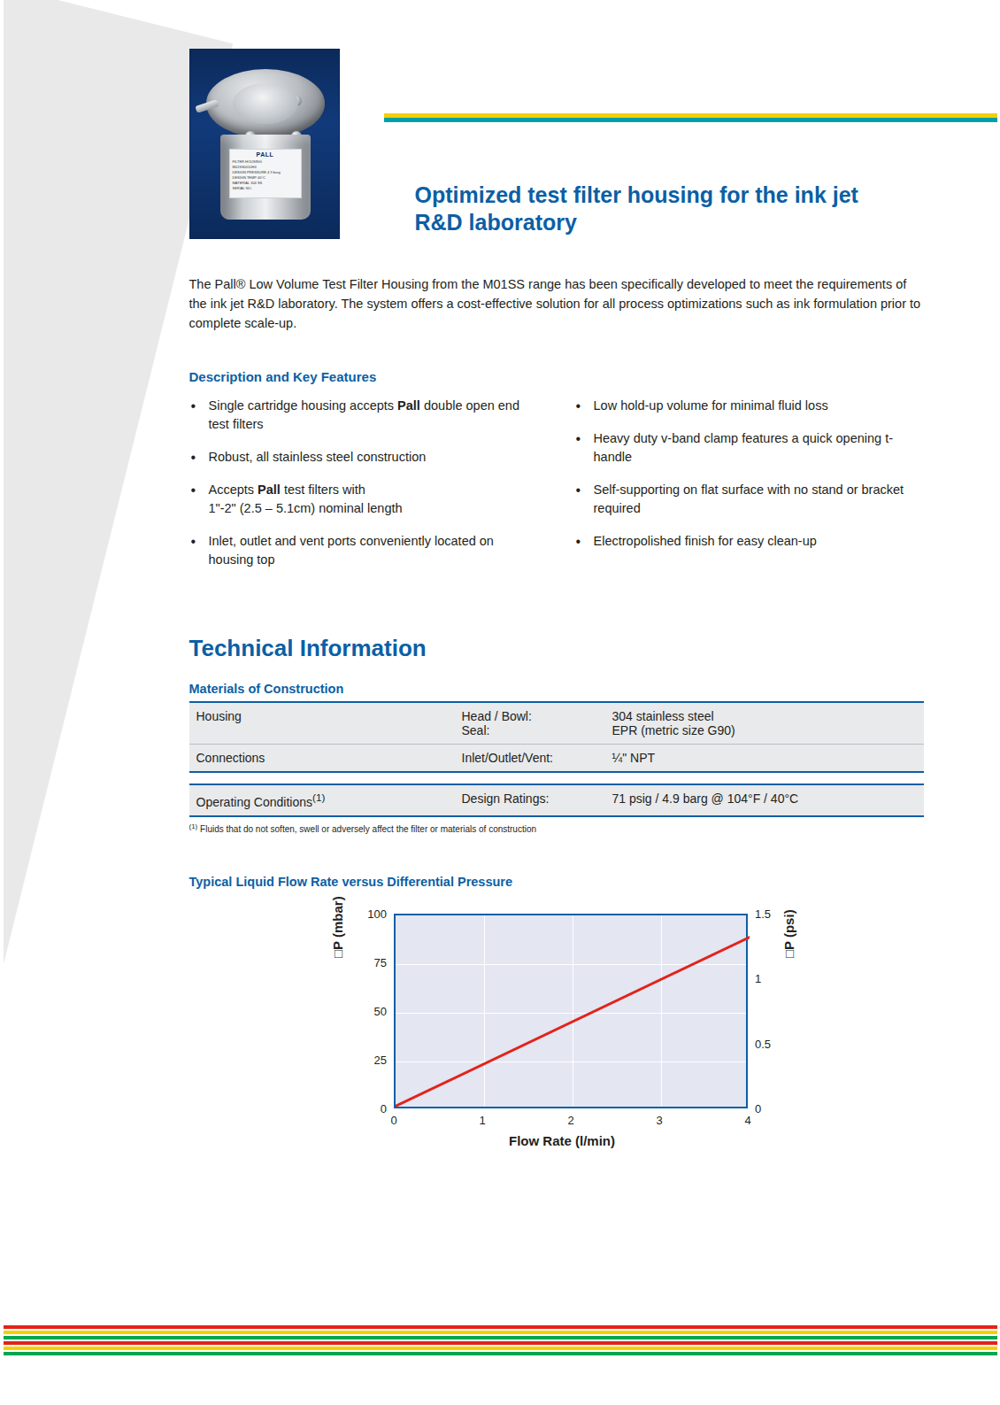PALL
FILTER HOUSING
M01SS0010H4
DESIGN PRESSURE 4.9 barg
DESIGN TEMP 40°C
MATERIAL 304 SS
SERIAL NO.
Optimized test filter housing for the ink jet
R&D laboratory
The Pall® Low Volume Test Filter Housing from the M01SS range has been specifically developed to meet the requirements of the ink jet R&D laboratory. The system offers a cost-effective solution for all process optimizations such as ink formulation prior to complete scale-up.
Description and Key Features
Single cartridge housing accepts Pall double open end test filters
Robust, all stainless steel construction
Accepts Pall test filters with
1"-2" (2.5 – 5.1cm) nominal length
Inlet, outlet and vent ports conveniently located on housing top
Low hold-up volume for minimal fluid loss
Heavy duty v-band clamp features a quick opening t-handle
Self-supporting on flat surface with no stand or bracket required
Electropolished finish for easy clean-up
Technical Information
Materials of Construction
| Housing | Head / Bowl: Seal: | 304 stainless steel EPR (metric size G90) |
| Connections | Inlet/Outlet/Vent: | ¼" NPT |
| Operating Conditions (1) | Design Ratings: | 71 psig / 4.9 barg @ 104°F / 40°C |
(1) Fluids that do not soften, swell or adversely affect the filter or materials of construction
Typical Liquid Flow Rate versus Differential Pressure
□P (mbar)
□P (psi)
100
75
50
25
0
1.5
1
0.5
0
0
1
2
3
4
Flow Rate (l/min)